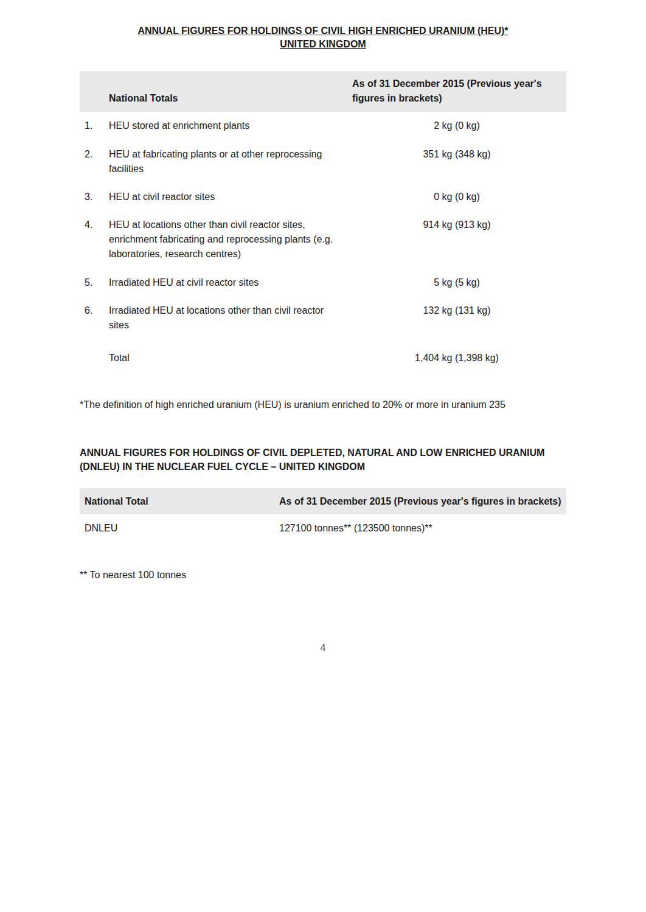Annual Figures for Holdings of Civil High Enriched Uranium (HEU)*
United Kingdom
| | National Totals | As of 31 December 2015 (Previous year's figures in brackets) |
| --- | --- | --- |
| 1. | HEU stored at enrichment plants | 2 kg (0 kg) |
| 2. | HEU at fabricating plants or at other reprocessing facilities | 351 kg (348 kg) |
| 3. | HEU at civil reactor sites | 0 kg (0 kg) |
| 4. | HEU at locations other than civil reactor sites, enrichment fabricating and reprocessing plants (e.g. laboratories, research centres) | 914 kg (913 kg) |
| 5. | Irradiated HEU at civil reactor sites | 5 kg (5 kg) |
| 6. | Irradiated HEU at locations other than civil reactor sites | 132 kg (131 kg) |
| | Total | 1,404 kg (1,398 kg) |
*The definition of high enriched uranium (HEU) is uranium enriched to 20% or more in uranium 235
Annual Figures for Holdings of Civil Depleted, Natural and Low Enriched Uranium (DNLEU) in the Nuclear Fuel Cycle – United Kingdom
| National Total | As of 31 December 2015 (Previous year's figures in brackets) |
| --- | --- |
| DNLEU | 127100 tonnes** (123500 tonnes)** |
** To nearest 100 tonnes
4